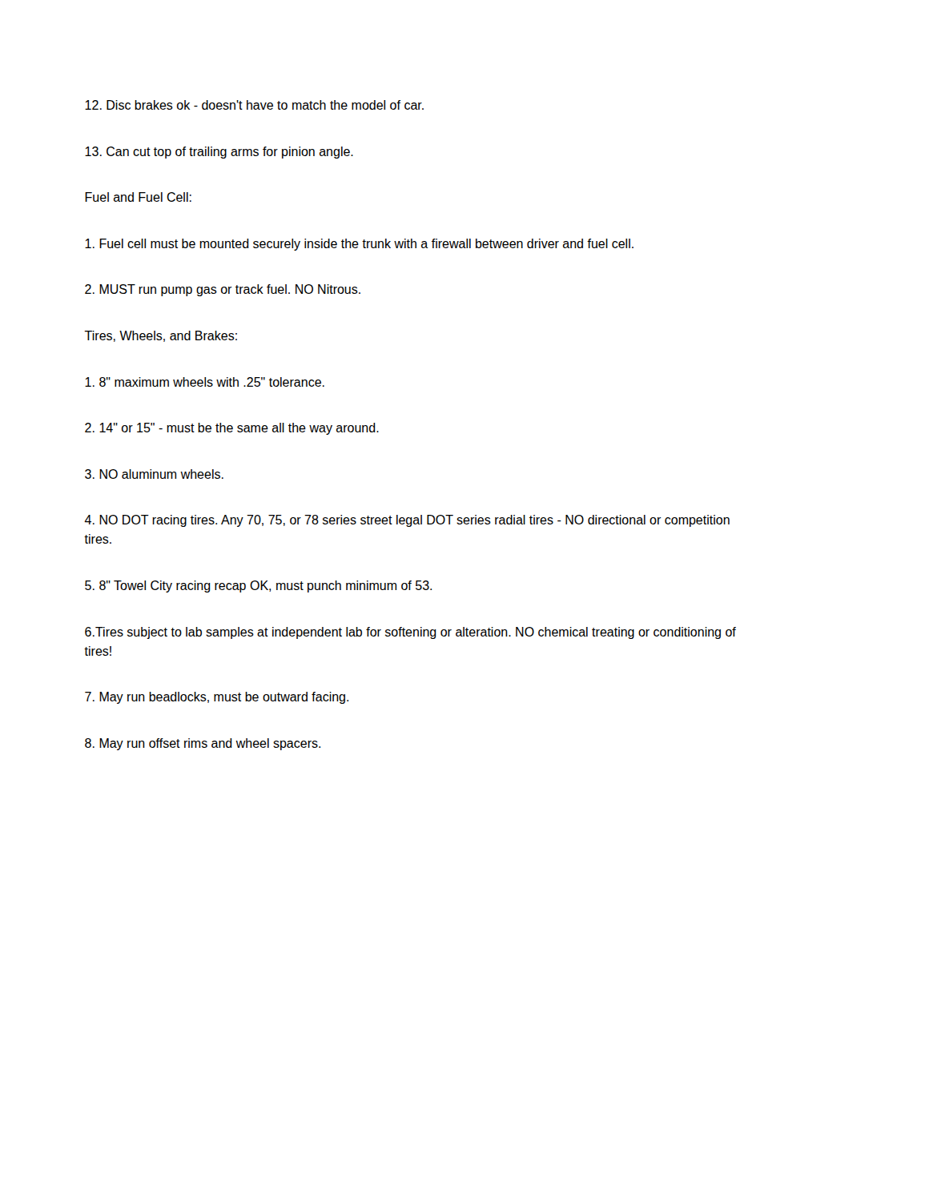12. Disc brakes ok - doesn't have to match the model of car.
13. Can cut top of trailing arms for pinion angle.
Fuel and Fuel Cell:
1. Fuel cell must be mounted securely inside the trunk with a firewall between driver and fuel cell.
2. MUST run pump gas or track fuel. NO Nitrous.
Tires, Wheels, and Brakes:
1. 8" maximum wheels with .25" tolerance.
2. 14" or 15" - must be the same all the way around.
3. NO aluminum wheels.
4. NO DOT racing tires. Any 70, 75, or 78 series street legal DOT series radial tires - NO directional or competition tires.
5. 8" Towel City racing recap OK, must punch minimum of 53.
6.Tires subject to lab samples at independent lab for softening or alteration. NO chemical treating or conditioning of tires!
7. May run beadlocks, must be outward facing.
8. May run offset rims and wheel spacers.